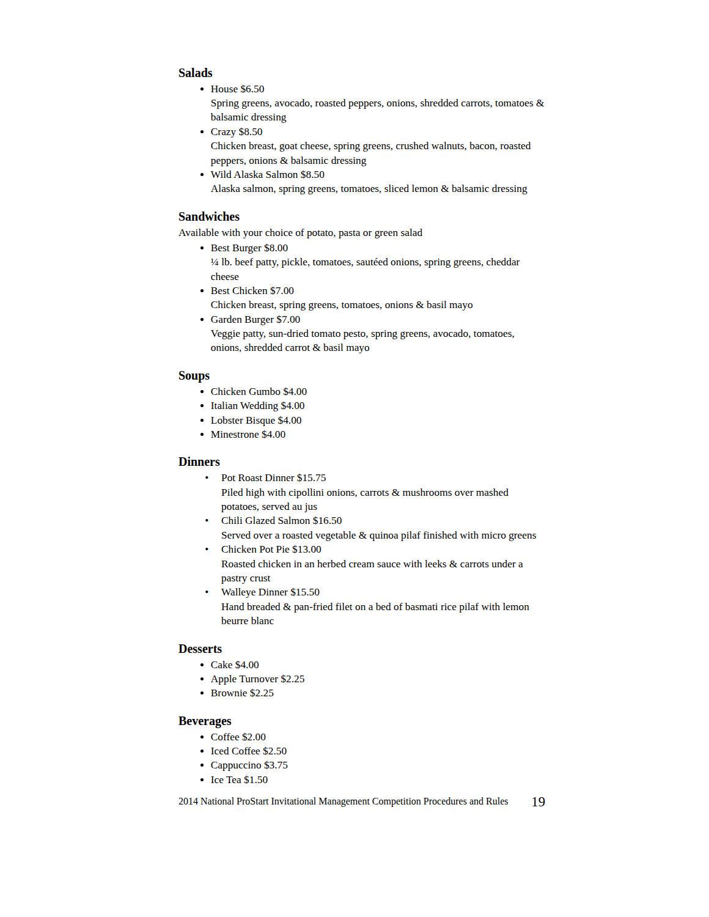Salads
House $6.50 Spring greens, avocado, roasted peppers, onions, shredded carrots, tomatoes & balsamic dressing
Crazy $8.50 Chicken breast, goat cheese, spring greens, crushed walnuts, bacon, roasted peppers, onions & balsamic dressing
Wild Alaska Salmon $8.50 Alaska salmon, spring greens, tomatoes, sliced lemon & balsamic dressing
Sandwiches
Available with your choice of potato, pasta or green salad
Best Burger $8.00 ¼ lb. beef patty, pickle, tomatoes, sautéed onions, spring greens, cheddar cheese
Best Chicken $7.00 Chicken breast, spring greens, tomatoes, onions & basil mayo
Garden Burger $7.00 Veggie patty, sun-dried tomato pesto, spring greens, avocado, tomatoes, onions, shredded carrot & basil mayo
Soups
Chicken Gumbo $4.00
Italian Wedding $4.00
Lobster Bisque $4.00
Minestrone $4.00
Dinners
Pot Roast Dinner $15.75 Piled high with cipollini onions, carrots & mushrooms over mashed potatoes, served au jus
Chili Glazed Salmon $16.50 Served over a roasted vegetable & quinoa pilaf finished with micro greens
Chicken Pot Pie $13.00 Roasted chicken in an herbed cream sauce with leeks & carrots under a pastry crust
Walleye Dinner $15.50 Hand breaded & pan-fried filet on a bed of basmati rice pilaf with lemon beurre blanc
Desserts
Cake $4.00
Apple Turnover $2.25
Brownie $2.25
Beverages
Coffee $2.00
Iced Coffee $2.50
Cappuccino $3.75
Ice Tea $1.50
2014 National ProStart Invitational Management Competition Procedures and Rules 19